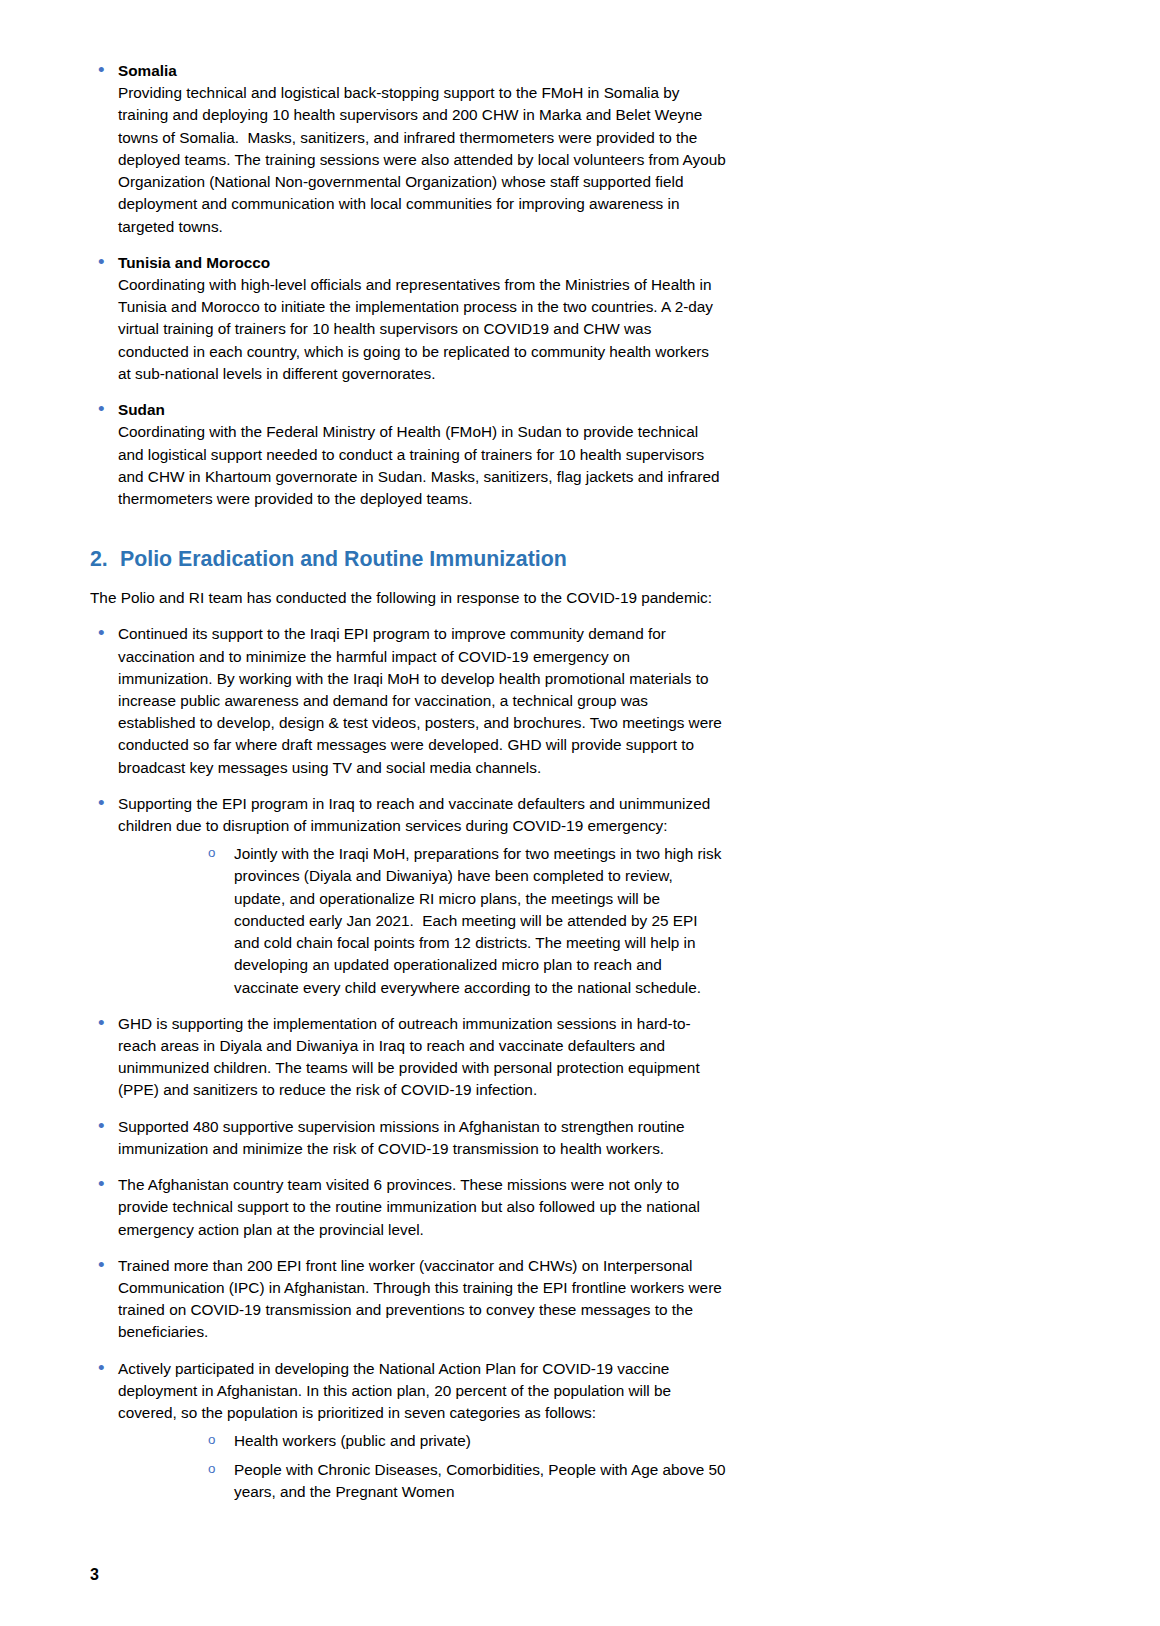Somalia
Providing technical and logistical back-stopping support to the FMoH in Somalia by training and deploying 10 health supervisors and 200 CHW in Marka and Belet Weyne towns of Somalia. Masks, sanitizers, and infrared thermometers were provided to the deployed teams. The training sessions were also attended by local volunteers from Ayoub Organization (National Non-governmental Organization) whose staff supported field deployment and communication with local communities for improving awareness in targeted towns.
Tunisia and Morocco
Coordinating with high-level officials and representatives from the Ministries of Health in Tunisia and Morocco to initiate the implementation process in the two countries. A 2-day virtual training of trainers for 10 health supervisors on COVID19 and CHW was conducted in each country, which is going to be replicated to community health workers at sub-national levels in different governorates.
Sudan
Coordinating with the Federal Ministry of Health (FMoH) in Sudan to provide technical and logistical support needed to conduct a training of trainers for 10 health supervisors and CHW in Khartoum governorate in Sudan. Masks, sanitizers, flag jackets and infrared thermometers were provided to the deployed teams.
2. Polio Eradication and Routine Immunization
The Polio and RI team has conducted the following in response to the COVID-19 pandemic:
Continued its support to the Iraqi EPI program to improve community demand for vaccination and to minimize the harmful impact of COVID-19 emergency on immunization. By working with the Iraqi MoH to develop health promotional materials to increase public awareness and demand for vaccination, a technical group was established to develop, design & test videos, posters, and brochures. Two meetings were conducted so far where draft messages were developed. GHD will provide support to broadcast key messages using TV and social media channels.
Supporting the EPI program in Iraq to reach and vaccinate defaulters and unimmunized children due to disruption of immunization services during COVID-19 emergency:
Jointly with the Iraqi MoH, preparations for two meetings in two high risk provinces (Diyala and Diwaniya) have been completed to review, update, and operationalize RI micro plans, the meetings will be conducted early Jan 2021. Each meeting will be attended by 25 EPI and cold chain focal points from 12 districts. The meeting will help in developing an updated operationalized micro plan to reach and vaccinate every child everywhere according to the national schedule.
GHD is supporting the implementation of outreach immunization sessions in hard-to-reach areas in Diyala and Diwaniya in Iraq to reach and vaccinate defaulters and unimmunized children. The teams will be provided with personal protection equipment (PPE) and sanitizers to reduce the risk of COVID-19 infection.
Supported 480 supportive supervision missions in Afghanistan to strengthen routine immunization and minimize the risk of COVID-19 transmission to health workers.
The Afghanistan country team visited 6 provinces. These missions were not only to provide technical support to the routine immunization but also followed up the national emergency action plan at the provincial level.
Trained more than 200 EPI front line worker (vaccinator and CHWs) on Interpersonal Communication (IPC) in Afghanistan. Through this training the EPI frontline workers were trained on COVID-19 transmission and preventions to convey these messages to the beneficiaries.
Actively participated in developing the National Action Plan for COVID-19 vaccine deployment in Afghanistan. In this action plan, 20 percent of the population will be covered, so the population is prioritized in seven categories as follows:
Health workers (public and private)
People with Chronic Diseases, Comorbidities, People with Age above 50 years, and the Pregnant Women
3